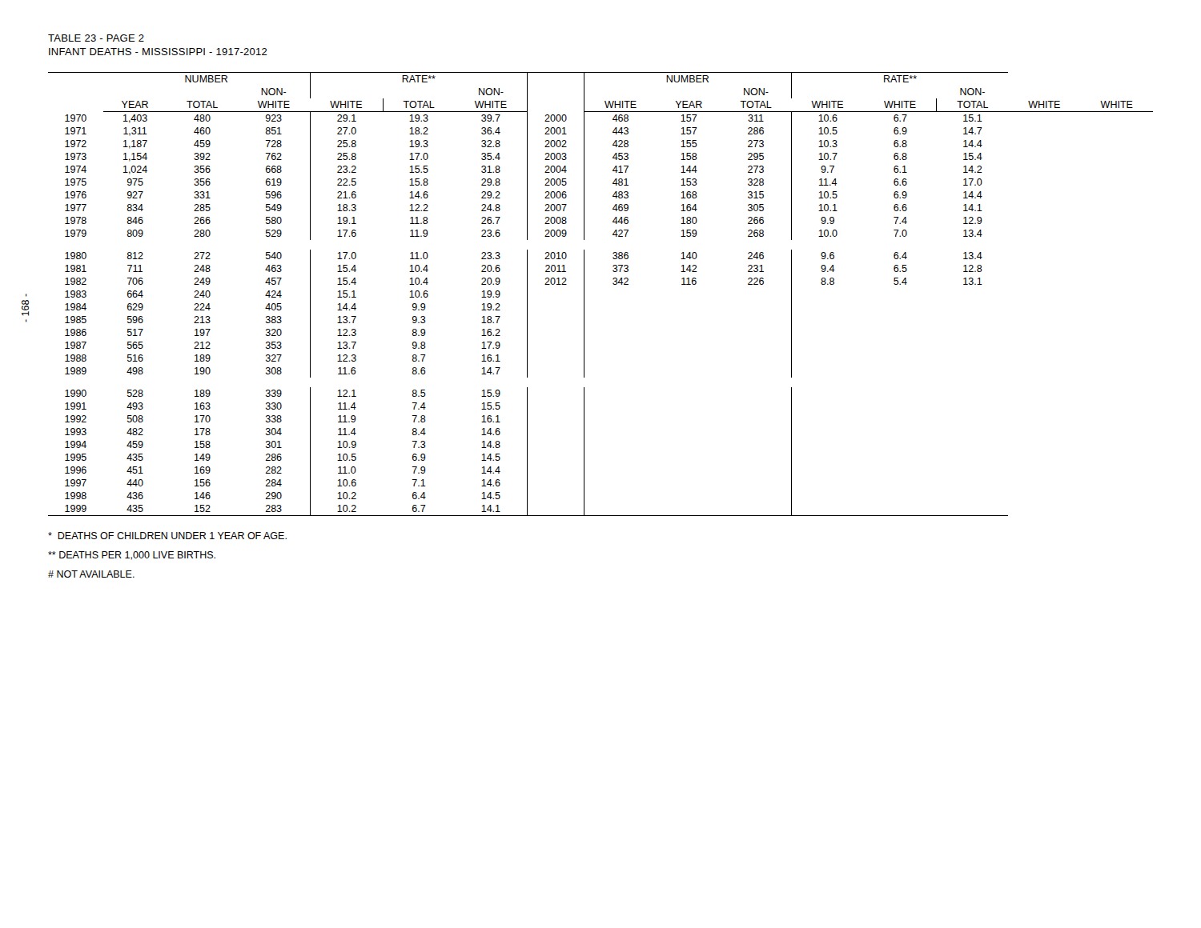- 168 -
TABLE 23 - PAGE 2
INFANT DEATHS - MISSISSIPPI - 1917-2012
| | NUMBER | RATE** | | NUMBER | RATE** |
| --- | --- | --- | --- | --- | --- |
| | | NON- | | | NON- | | | NON- | | | NON- |
| YEAR | TOTAL | WHITE | WHITE | TOTAL | WHITE | WHITE | YEAR | TOTAL | WHITE | WHITE | TOTAL | WHITE | WHITE |
| 1970 | 1,403 | 480 | 923 | 29.1 | 19.3 | 39.7 | 2000 | 468 | 157 | 311 | 10.6 | 6.7 | 15.1 |
| 1971 | 1,311 | 460 | 851 | 27.0 | 18.2 | 36.4 | 2001 | 443 | 157 | 286 | 10.5 | 6.9 | 14.7 |
| 1972 | 1,187 | 459 | 728 | 25.8 | 19.3 | 32.8 | 2002 | 428 | 155 | 273 | 10.3 | 6.8 | 14.4 |
| 1973 | 1,154 | 392 | 762 | 25.8 | 17.0 | 35.4 | 2003 | 453 | 158 | 295 | 10.7 | 6.8 | 15.4 |
| 1974 | 1,024 | 356 | 668 | 23.2 | 15.5 | 31.8 | 2004 | 417 | 144 | 273 | 9.7 | 6.1 | 14.2 |
| 1975 | 975 | 356 | 619 | 22.5 | 15.8 | 29.8 | 2005 | 481 | 153 | 328 | 11.4 | 6.6 | 17.0 |
| 1976 | 927 | 331 | 596 | 21.6 | 14.6 | 29.2 | 2006 | 483 | 168 | 315 | 10.5 | 6.9 | 14.4 |
| 1977 | 834 | 285 | 549 | 18.3 | 12.2 | 24.8 | 2007 | 469 | 164 | 305 | 10.1 | 6.6 | 14.1 |
| 1978 | 846 | 266 | 580 | 19.1 | 11.8 | 26.7 | 2008 | 446 | 180 | 266 | 9.9 | 7.4 | 12.9 |
| 1979 | 809 | 280 | 529 | 17.6 | 11.9 | 23.6 | 2009 | 427 | 159 | 268 | 10.0 | 7.0 | 13.4 |
| 1980 | 812 | 272 | 540 | 17.0 | 11.0 | 23.3 | 2010 | 386 | 140 | 246 | 9.6 | 6.4 | 13.4 |
| 1981 | 711 | 248 | 463 | 15.4 | 10.4 | 20.6 | 2011 | 373 | 142 | 231 | 9.4 | 6.5 | 12.8 |
| 1982 | 706 | 249 | 457 | 15.4 | 10.4 | 20.9 | 2012 | 342 | 116 | 226 | 8.8 | 5.4 | 13.1 |
| 1983 | 664 | 240 | 424 | 15.1 | 10.6 | 19.9 | | | | | | | |
| 1984 | 629 | 224 | 405 | 14.4 | 9.9 | 19.2 | | | | | | | |
| 1985 | 596 | 213 | 383 | 13.7 | 9.3 | 18.7 | | | | | | | |
| 1986 | 517 | 197 | 320 | 12.3 | 8.9 | 16.2 | | | | | | | |
| 1987 | 565 | 212 | 353 | 13.7 | 9.8 | 17.9 | | | | | | | |
| 1988 | 516 | 189 | 327 | 12.3 | 8.7 | 16.1 | | | | | | | |
| 1989 | 498 | 190 | 308 | 11.6 | 8.6 | 14.7 | | | | | | | |
| 1990 | 528 | 189 | 339 | 12.1 | 8.5 | 15.9 | | | | | | | |
| 1991 | 493 | 163 | 330 | 11.4 | 7.4 | 15.5 | | | | | | | |
| 1992 | 508 | 170 | 338 | 11.9 | 7.8 | 16.1 | | | | | | | |
| 1993 | 482 | 178 | 304 | 11.4 | 8.4 | 14.6 | | | | | | | |
| 1994 | 459 | 158 | 301 | 10.9 | 7.3 | 14.8 | | | | | | | |
| 1995 | 435 | 149 | 286 | 10.5 | 6.9 | 14.5 | | | | | | | |
| 1996 | 451 | 169 | 282 | 11.0 | 7.9 | 14.4 | | | | | | | |
| 1997 | 440 | 156 | 284 | 10.6 | 7.1 | 14.6 | | | | | | | |
| 1998 | 436 | 146 | 290 | 10.2 | 6.4 | 14.5 | | | | | | | |
| 1999 | 435 | 152 | 283 | 10.2 | 6.7 | 14.1 | | | | | | | |
* DEATHS OF CHILDREN UNDER 1 YEAR OF AGE.
** DEATHS PER 1,000 LIVE BIRTHS.
# NOT AVAILABLE.